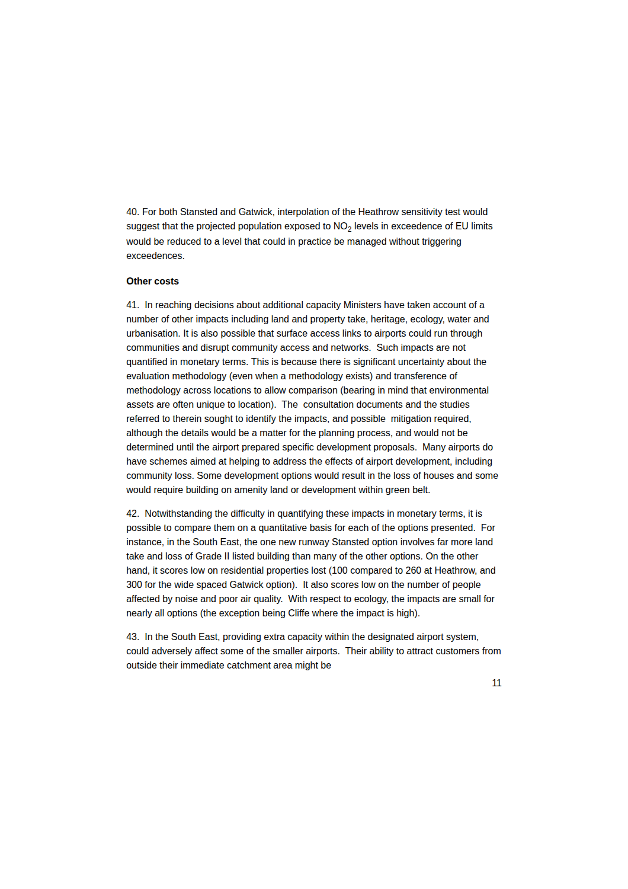40. For both Stansted and Gatwick, interpolation of the Heathrow sensitivity test would suggest that the projected population exposed to NO2 levels in exceedence of EU limits would be reduced to a level that could in practice be managed without triggering exceedences.
Other costs
41. In reaching decisions about additional capacity Ministers have taken account of a number of other impacts including land and property take, heritage, ecology, water and urbanisation. It is also possible that surface access links to airports could run through communities and disrupt community access and networks. Such impacts are not quantified in monetary terms. This is because there is significant uncertainty about the evaluation methodology (even when a methodology exists) and transference of methodology across locations to allow comparison (bearing in mind that environmental assets are often unique to location). The consultation documents and the studies referred to therein sought to identify the impacts, and possible mitigation required, although the details would be a matter for the planning process, and would not be determined until the airport prepared specific development proposals. Many airports do have schemes aimed at helping to address the effects of airport development, including community loss. Some development options would result in the loss of houses and some would require building on amenity land or development within green belt.
42. Notwithstanding the difficulty in quantifying these impacts in monetary terms, it is possible to compare them on a quantitative basis for each of the options presented. For instance, in the South East, the one new runway Stansted option involves far more land take and loss of Grade II listed building than many of the other options. On the other hand, it scores low on residential properties lost (100 compared to 260 at Heathrow, and 300 for the wide spaced Gatwick option). It also scores low on the number of people affected by noise and poor air quality. With respect to ecology, the impacts are small for nearly all options (the exception being Cliffe where the impact is high).
43. In the South East, providing extra capacity within the designated airport system, could adversely affect some of the smaller airports. Their ability to attract customers from outside their immediate catchment area might be
11